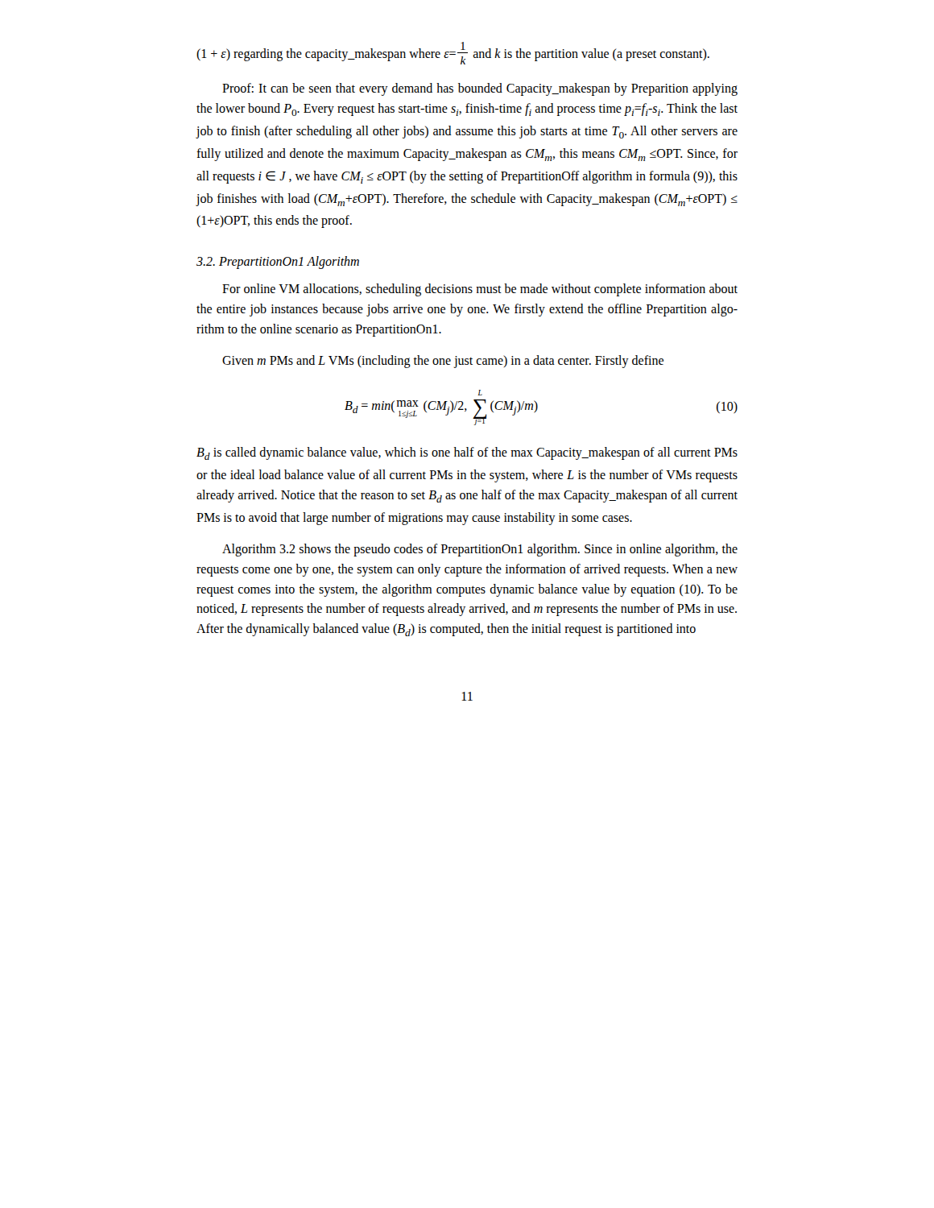(1 + ε) regarding the capacity_makespan where ε=1 k and k is the partition value (a preset constant).
Proof: It can be seen that every demand has bounded Capacity_makespan by Preparition applying the lower bound P0. Every request has start-time si, finish-time fi and process time pi=fi-si. Think the last job to finish (after scheduling all other jobs) and assume this job starts at time T0. All other servers are fully utilized and denote the maximum Capacity_makespan as CMm, this means CMm ≤OPT. Since, for all requests i ∈ J , we have CMi ≤ ε OPT (by the setting of PrepartitionOff algorithm in formula (9)), this job finishes with load (CMm+ε OPT). Therefore, the schedule with Capacity_makespan (CMm+ε OPT) ≤ (1+ε)OPT, this ends the proof.
3.2. PrepartitionOn1 Algorithm
For online VM allocations, scheduling decisions must be made without complete information about the entire job instances because jobs arrive one by one. We firstly extend the offline Prepartition algorithm to the online scenario as PrepartitionOn1.
Given m PMs and L VMs (including the one just came) in a data center. Firstly define
Bd = min(max 1≤j≤L (CMj)/2, L∑j=1(CMj)/m)
(10)
Bd is called dynamic balance value, which is one half of the max Capacity_makespan of all current PMs or the ideal load balance value of all current PMs in the system, where L is the number of VMs requests already arrived. Notice that the reason to set Bd as one half of the max Capacity_makespan of all current PMs is to avoid that large number of migrations may cause instability in some cases.
Algorithm 3.2 shows the pseudo codes of PrepartitionOn1 algorithm. Since in online algorithm, the requests come one by one, the system can only capture the information of arrived requests. When a new request comes into the system, the algorithm computes dynamic balance value by equation (10). To be noticed, L represents the number of requests already arrived, and m represents the number of PMs in use. After the dynamically balanced value (Bd) is computed, then the initial request is partitioned into
11